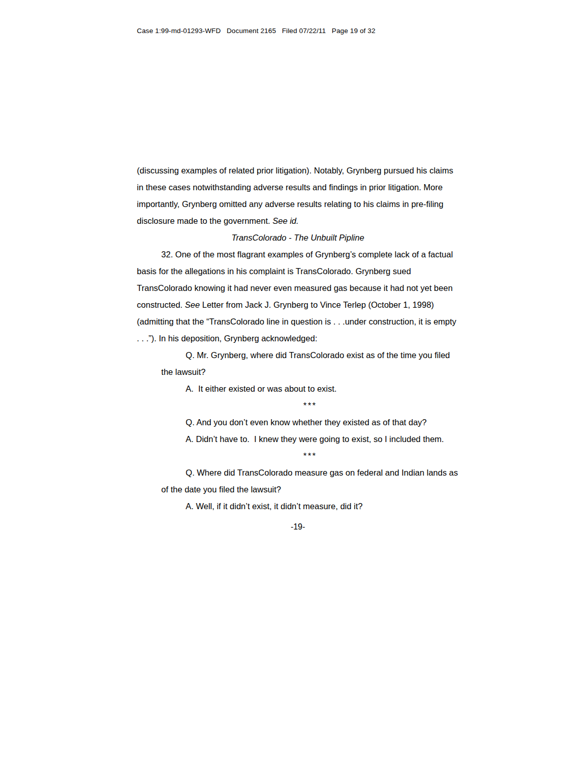Case 1:99-md-01293-WFD Document 2165 Filed 07/22/11 Page 19 of 32
(discussing examples of related prior litigation). Notably, Grynberg pursued his claims in these cases notwithstanding adverse results and findings in prior litigation. More importantly, Grynberg omitted any adverse results relating to his claims in pre-filing disclosure made to the government. See id.
TransColorado - The Unbuilt Pipline
32. One of the most flagrant examples of Grynberg’s complete lack of a factual basis for the allegations in his complaint is TransColorado. Grynberg sued TransColorado knowing it had never even measured gas because it had not yet been constructed. See Letter from Jack J. Grynberg to Vince Terlep (October 1, 1998) (admitting that the “TransColorado line in question is . . .under construction, it is empty . . .”). In his deposition, Grynberg acknowledged:
Q. Mr. Grynberg, where did TransColorado exist as of the time you filed the lawsuit?
A. It either existed or was about to exist.
***
Q. And you don’t even know whether they existed as of that day?
A. Didn’t have to. I knew they were going to exist, so I included them.
***
Q. Where did TransColorado measure gas on federal and Indian lands as of the date you filed the lawsuit?
A. Well, if it didn’t exist, it didn’t measure, did it?
-19-